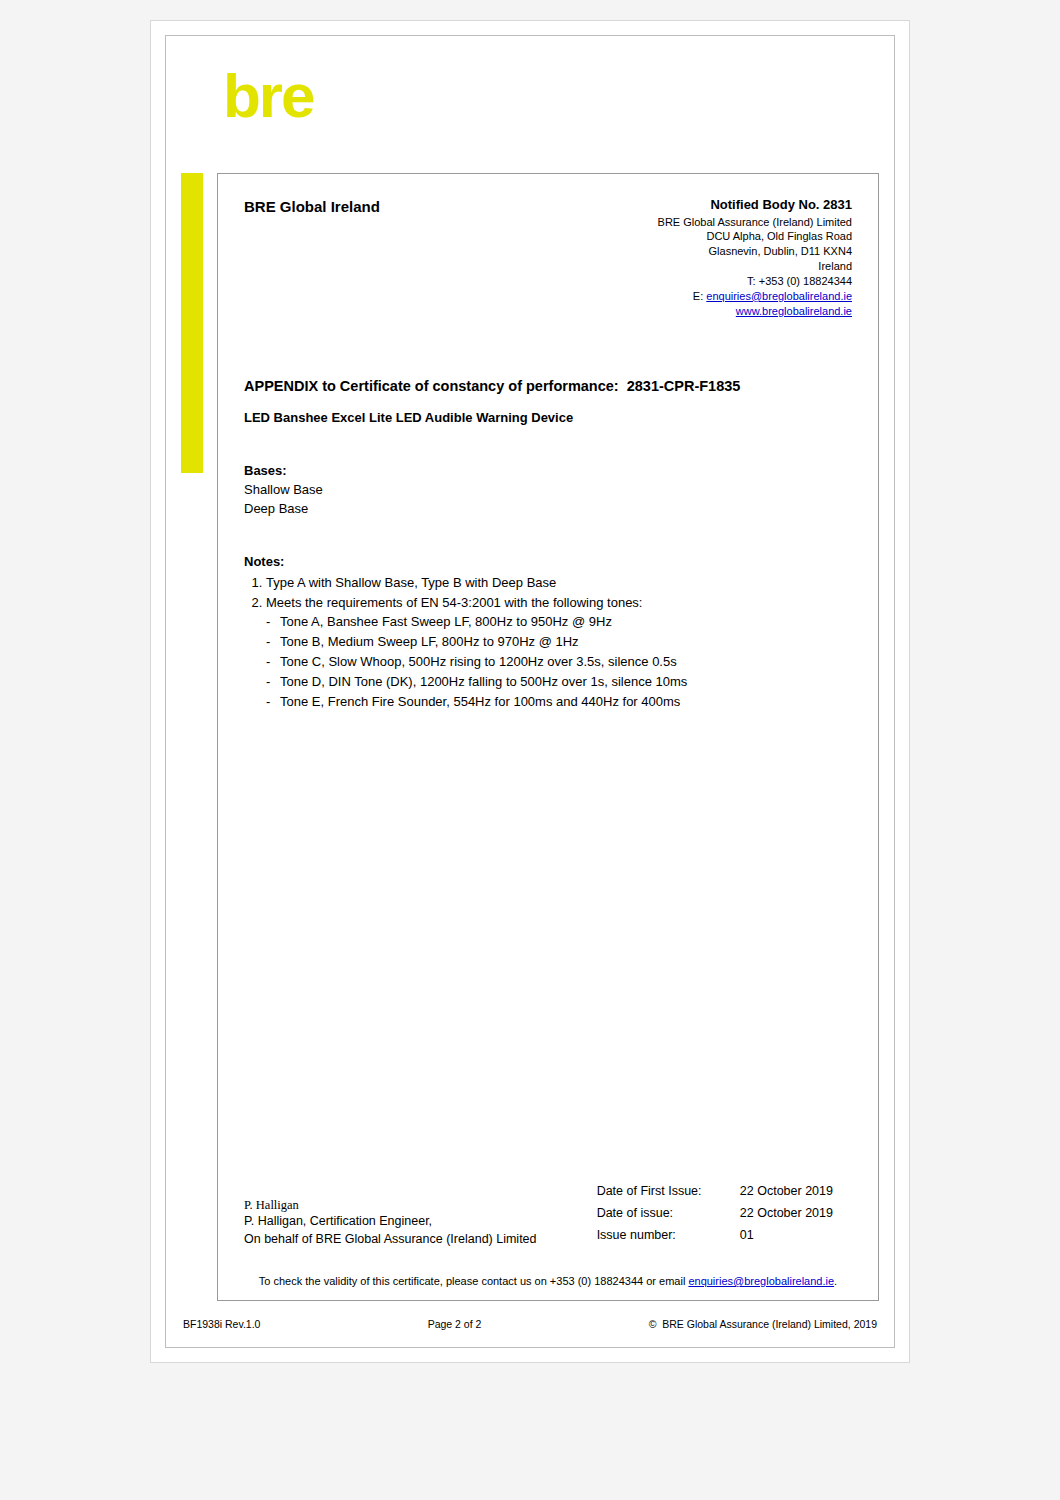bre
BRE Global Ireland
Notified Body No. 2831
BRE Global Assurance (Ireland) Limited
DCU Alpha, Old Finglas Road
Glasnevin, Dublin, D11 KXN4
Ireland
T: +353 (0) 18824344
E: enquiries@breglobalireland.ie
www.breglobalireland.ie
APPENDIX to Certificate of constancy of performance: 2831-CPR-F1835
LED Banshee Excel Lite LED Audible Warning Device
Bases:
Shallow Base
Deep Base
Notes:
Type A with Shallow Base, Type B with Deep Base
Meets the requirements of EN 54-3:2001 with the following tones:
Tone A, Banshee Fast Sweep LF, 800Hz to 950Hz @ 9Hz
Tone B, Medium Sweep LF, 800Hz to 970Hz @ 1Hz
Tone C, Slow Whoop, 500Hz rising to 1200Hz over 3.5s, silence 0.5s
Tone D, DIN Tone (DK), 1200Hz falling to 500Hz over 1s, silence 10ms
Tone E, French Fire Sounder, 554Hz for 100ms and 440Hz for 400ms
P. Halligan
P. Halligan, Certification Engineer,
On behalf of BRE Global Assurance (Ireland) Limited
| Date of First Issue: | 22 October 2019 |
| Date of issue: | 22 October 2019 |
| Issue number: | 01 |
To check the validity of this certificate, please contact us on +353 (0) 18824344 or email enquiries@breglobalireland.ie.
BF1938i Rev.1.0
Page 2 of 2
© BRE Global Assurance (Ireland) Limited, 2019